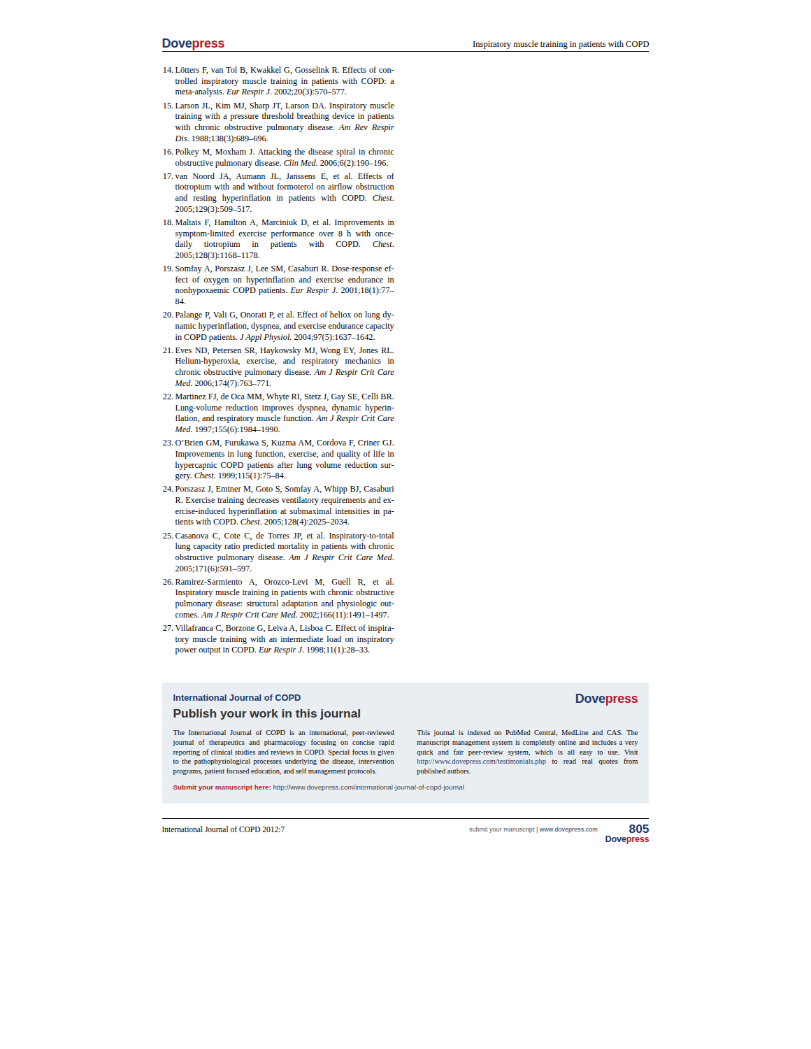Dove press
Inspiratory muscle training in patients with COPD
Lötters F, van Tol B, Kwakkel G, Gosselink R. Effects of controlled inspiratory muscle training in patients with COPD: a meta-analysis. Eur Respir J. 2002;20(3):570–577.
Larson JL, Kim MJ, Sharp JT, Larson DA. Inspiratory muscle training with a pressure threshold breathing device in patients with chronic obstructive pulmonary disease. Am Rev Respir Dis. 1988;138(3):689–696.
Polkey M, Moxham J. Attacking the disease spiral in chronic obstructive pulmonary disease. Clin Med. 2006;6(2):190–196.
van Noord JA, Aumann JL, Janssens E, et al. Effects of tiotropium with and without formoterol on airflow obstruction and resting hyperinflation in patients with COPD. Chest. 2005;129(3):509–517.
Maltais F, Hamilton A, Marciniuk D, et al. Improvements in symptom-limited exercise performance over 8 h with once-daily tiotropium in patients with COPD. Chest. 2005;128(3):1168–1178.
Somfay A, Porszasz J, Lee SM, Casaburi R. Dose-response effect of oxygen on hyperinflation and exercise endurance in nonhypoxaemic COPD patients. Eur Respir J. 2001;18(1):77–84.
Palange P, Vali G, Onorati P, et al. Effect of heliox on lung dynamic hyperinflation, dyspnea, and exercise endurance capacity in COPD patients. J Appl Physiol. 2004;97(5):1637–1642.
Eves ND, Petersen SR, Haykowsky MJ, Wong EY, Jones RL. Helium-hyperoxia, exercise, and respiratory mechanics in chronic obstructive pulmonary disease. Am J Respir Crit Care Med. 2006;174(7):763–771.
Martinez FJ, de Oca MM, Whyte RI, Stetz J, Gay SE, Celli BR. Lung-volume reduction improves dyspnea, dynamic hyperinflation, and respiratory muscle function. Am J Respir Crit Care Med. 1997;155(6):1984–1990.
O’Brien GM, Furukawa S, Kuzma AM, Cordova F, Criner GJ. Improvements in lung function, exercise, and quality of life in hypercapnic COPD patients after lung volume reduction surgery. Chest. 1999;115(1):75–84.
Porszasz J, Emtner M, Goto S, Somfay A, Whipp BJ, Casaburi R. Exercise training decreases ventilatory requirements and exercise-induced hyperinflation at submaximal intensities in patients with COPD. Chest. 2005;128(4):2025–2034.
Casanova C, Cote C, de Torres JP, et al. Inspiratory-to-total lung capacity ratio predicted mortality in patients with chronic obstructive pulmonary disease. Am J Respir Crit Care Med. 2005;171(6):591–597.
Ramirez-Sarmiento A, Orozco-Levi M, Guell R, et al. Inspiratory muscle training in patients with chronic obstructive pulmonary disease: structural adaptation and physiologic outcomes. Am J Respir Crit Care Med. 2002;166(11):1491–1497.
Villafranca C, Borzone G, Leiva A, Lisboa C. Effect of inspiratory muscle training with an intermediate load on inspiratory power output in COPD. Eur Respir J. 1998;11(1):28–33.
International Journal of COPD
Publish your work in this journal
Dove press
The International Journal of COPD is an international, peer-reviewed journal of therapeutics and pharmacology focusing on concise rapid reporting of clinical studies and reviews in COPD. Special focus is given to the pathophysiological processes underlying the disease, intervention programs, patient focused education, and self management protocols.
This journal is indexed on PubMed Central, MedLine and CAS. The manuscript management system is completely online and includes a very quick and fair peer-review system, which is all easy to use. Visit http://www.dovepress.com/testimonials.php to read real quotes from published authors.
Submit your manuscript here: http://www.dovepress.com/international-journal-of-copd-journal
International Journal of COPD 2012:7
submit your manuscript | www.dovepress.com
805
Dove press